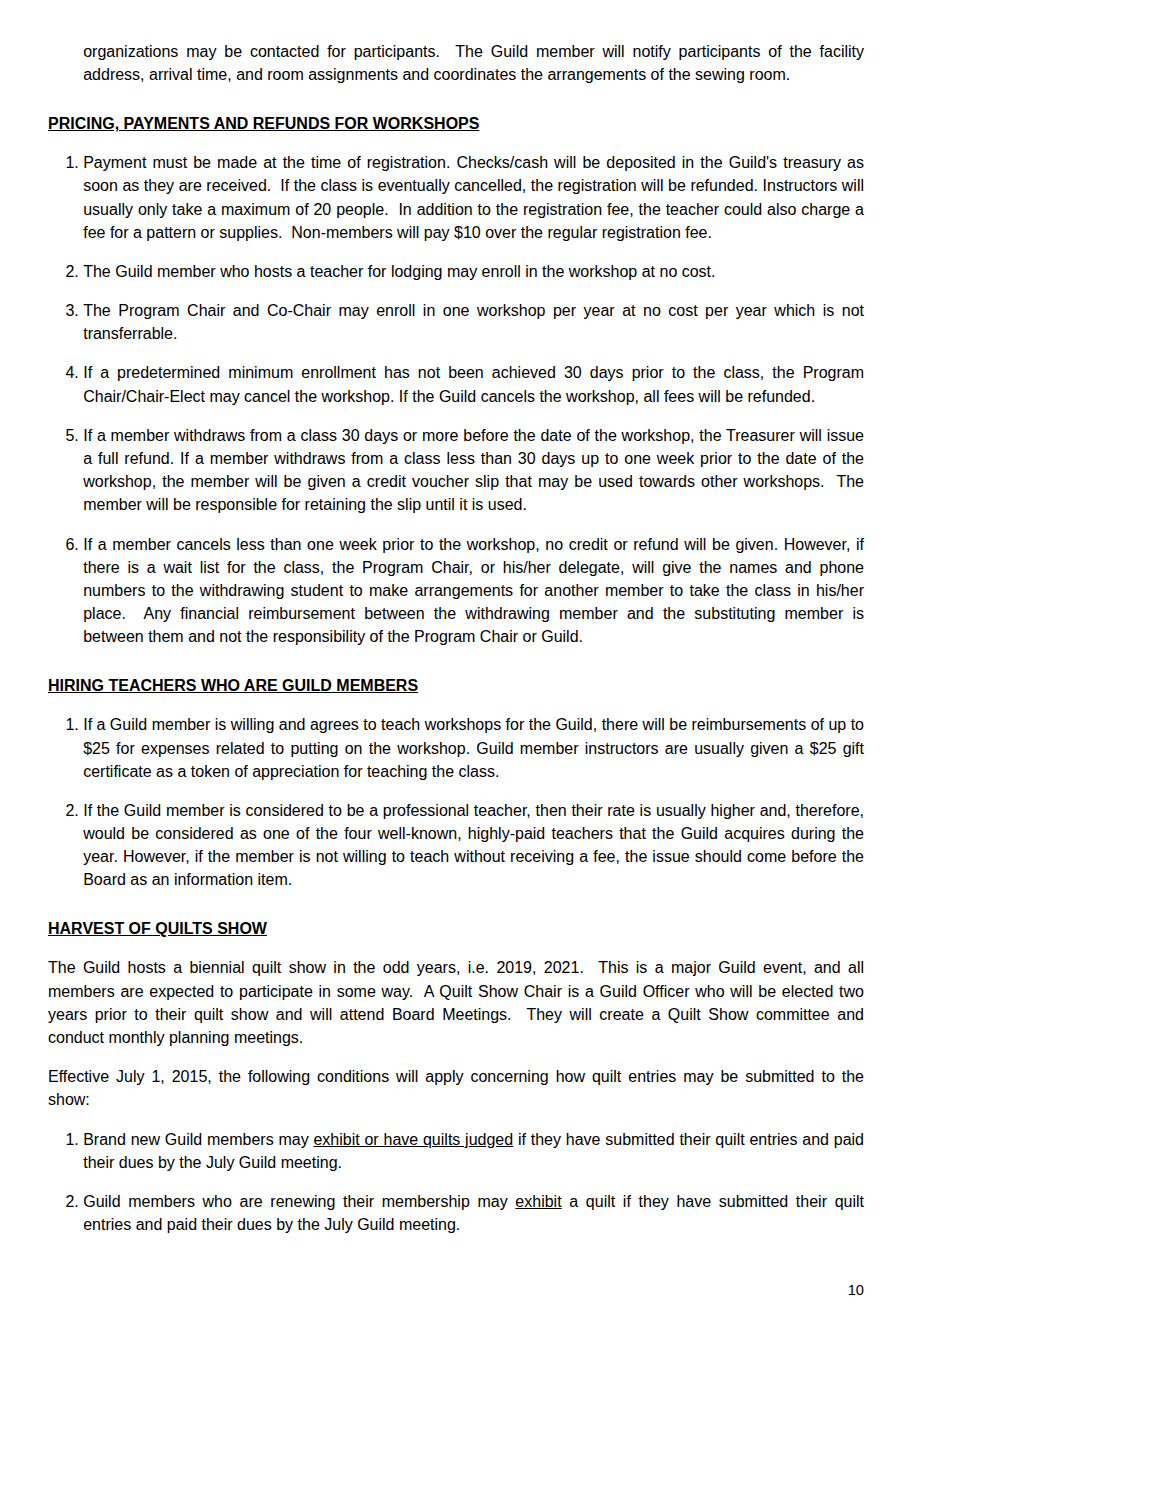organizations may be contacted for participants. The Guild member will notify participants of the facility address, arrival time, and room assignments and coordinates the arrangements of the sewing room.
Pricing, Payments and Refunds for Workshops
Payment must be made at the time of registration. Checks/cash will be deposited in the Guild's treasury as soon as they are received. If the class is eventually cancelled, the registration will be refunded. Instructors will usually only take a maximum of 20 people. In addition to the registration fee, the teacher could also charge a fee for a pattern or supplies. Non-members will pay $10 over the regular registration fee.
The Guild member who hosts a teacher for lodging may enroll in the workshop at no cost.
The Program Chair and Co-Chair may enroll in one workshop per year at no cost per year which is not transferrable.
If a predetermined minimum enrollment has not been achieved 30 days prior to the class, the Program Chair/Chair-Elect may cancel the workshop. If the Guild cancels the workshop, all fees will be refunded.
If a member withdraws from a class 30 days or more before the date of the workshop, the Treasurer will issue a full refund. If a member withdraws from a class less than 30 days up to one week prior to the date of the workshop, the member will be given a credit voucher slip that may be used towards other workshops. The member will be responsible for retaining the slip until it is used.
If a member cancels less than one week prior to the workshop, no credit or refund will be given. However, if there is a wait list for the class, the Program Chair, or his/her delegate, will give the names and phone numbers to the withdrawing student to make arrangements for another member to take the class in his/her place. Any financial reimbursement between the withdrawing member and the substituting member is between them and not the responsibility of the Program Chair or Guild.
Hiring Teachers Who Are Guild Members
If a Guild member is willing and agrees to teach workshops for the Guild, there will be reimbursements of up to $25 for expenses related to putting on the workshop. Guild member instructors are usually given a $25 gift certificate as a token of appreciation for teaching the class.
If the Guild member is considered to be a professional teacher, then their rate is usually higher and, therefore, would be considered as one of the four well-known, highly-paid teachers that the Guild acquires during the year. However, if the member is not willing to teach without receiving a fee, the issue should come before the Board as an information item.
Harvest of Quilts Show
The Guild hosts a biennial quilt show in the odd years, i.e. 2019, 2021. This is a major Guild event, and all members are expected to participate in some way. A Quilt Show Chair is a Guild Officer who will be elected two years prior to their quilt show and will attend Board Meetings. They will create a Quilt Show committee and conduct monthly planning meetings.
Effective July 1, 2015, the following conditions will apply concerning how quilt entries may be submitted to the show:
Brand new Guild members may exhibit or have quilts judged if they have submitted their quilt entries and paid their dues by the July Guild meeting.
Guild members who are renewing their membership may exhibit a quilt if they have submitted their quilt entries and paid their dues by the July Guild meeting.
10